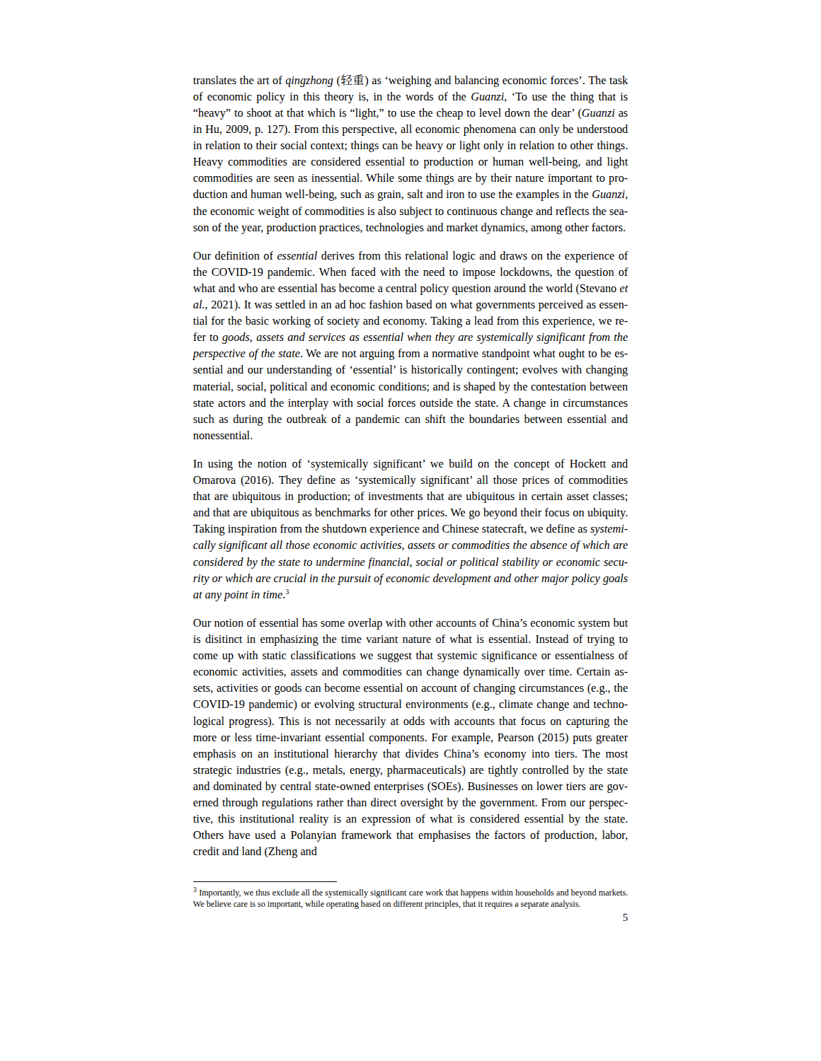translates the art of qingzhong (轻重) as ‘weighing and balancing economic forces’. The task of economic policy in this theory is, in the words of the Guanzi, ‘To use the thing that is “heavy” to shoot at that which is “light,” to use the cheap to level down the dear’ (Guanzi as in Hu, 2009, p. 127). From this perspective, all economic phenomena can only be understood in relation to their social context; things can be heavy or light only in relation to other things. Heavy commodities are considered essential to production or human well-being, and light commodities are seen as inessential. While some things are by their nature important to production and human well-being, such as grain, salt and iron to use the examples in the Guanzi, the economic weight of commodities is also subject to continuous change and reflects the season of the year, production practices, technologies and market dynamics, among other factors.
Our definition of essential derives from this relational logic and draws on the experience of the COVID-19 pandemic. When faced with the need to impose lockdowns, the question of what and who are essential has become a central policy question around the world (Stevano et al., 2021). It was settled in an ad hoc fashion based on what governments perceived as essential for the basic working of society and economy. Taking a lead from this experience, we refer to goods, assets and services as essential when they are systemically significant from the perspective of the state. We are not arguing from a normative standpoint what ought to be essential and our understanding of ‘essential’ is historically contingent; evolves with changing material, social, political and economic conditions; and is shaped by the contestation between state actors and the interplay with social forces outside the state. A change in circumstances such as during the outbreak of a pandemic can shift the boundaries between essential and nonessential.
In using the notion of ‘systemically significant’ we build on the concept of Hockett and Omarova (2016). They define as ‘systemically significant’ all those prices of commodities that are ubiquitous in production; of investments that are ubiquitous in certain asset classes; and that are ubiquitous as benchmarks for other prices. We go beyond their focus on ubiquity. Taking inspiration from the shutdown experience and Chinese statecraft, we define as systemically significant all those economic activities, assets or commodities the absence of which are considered by the state to undermine financial, social or political stability or economic security or which are crucial in the pursuit of economic development and other major policy goals at any point in time.3
Our notion of essential has some overlap with other accounts of China’s economic system but is disitinct in emphasizing the time variant nature of what is essential. Instead of trying to come up with static classifications we suggest that systemic significance or essentialness of economic activities, assets and commodities can change dynamically over time. Certain assets, activities or goods can become essential on account of changing circumstances (e.g., the COVID-19 pandemic) or evolving structural environments (e.g., climate change and technological progress). This is not necessarily at odds with accounts that focus on capturing the more or less time-invariant essential components. For example, Pearson (2015) puts greater emphasis on an institutional hierarchy that divides China’s economy into tiers. The most strategic industries (e.g., metals, energy, pharmaceuticals) are tightly controlled by the state and dominated by central state-owned enterprises (SOEs). Businesses on lower tiers are governed through regulations rather than direct oversight by the government. From our perspective, this institutional reality is an expression of what is considered essential by the state. Others have used a Polanyian framework that emphasises the factors of production, labor, credit and land (Zheng and
3 Importantly, we thus exclude all the systemically significant care work that happens within households and beyond markets. We believe care is so important, while operating based on different principles, that it requires a separate analysis.
5